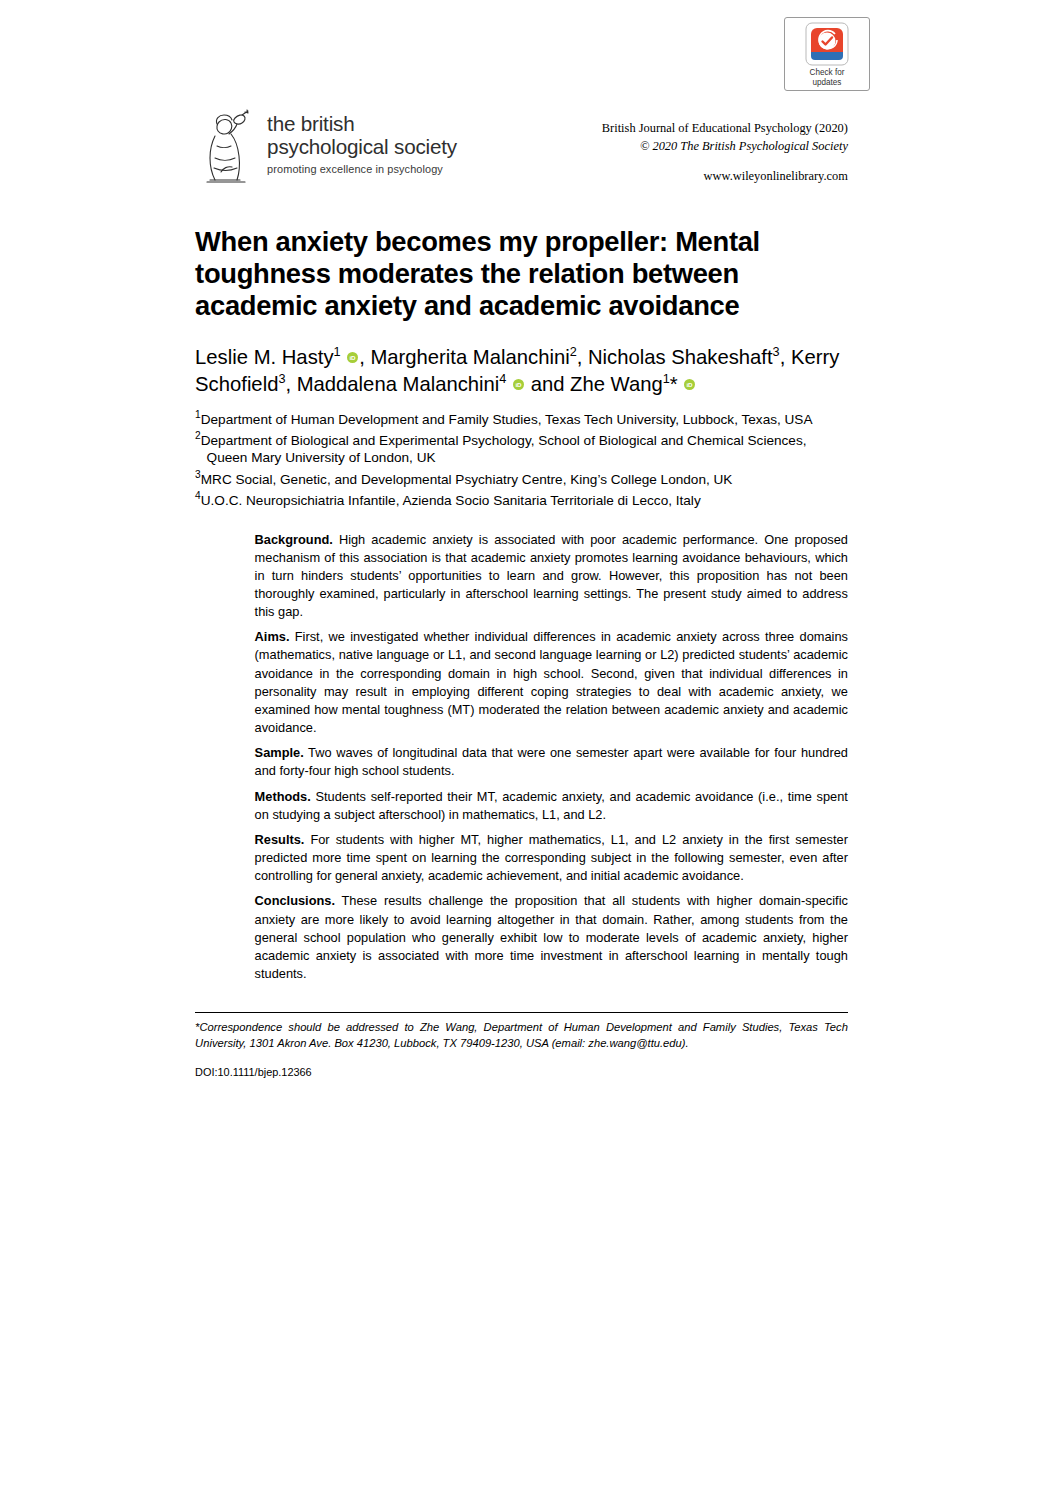Check for
updates
the british
psychological society
promoting excellence in psychology
British Journal of Educational Psychology (2020)
© 2020 The British Psychological Society
www.wileyonlinelibrary.com
When anxiety becomes my propeller: Mental toughness moderates the relation between academic anxiety and academic avoidance
Leslie M. Hasty1 iD, Margherita Malanchini2, Nicholas Shakeshaft3, Kerry Schofield3, Maddalena Malanchini4 iD and Zhe Wang1* iD
1Department of Human Development and Family Studies, Texas Tech University, Lubbock, Texas, USA
2Department of Biological and Experimental Psychology, School of Biological and Chemical Sciences, Queen Mary University of London, UK
3MRC Social, Genetic, and Developmental Psychiatry Centre, King’s College London, UK
4U.O.C. Neuropsichiatria Infantile, Azienda Socio Sanitaria Territoriale di Lecco, Italy
Background. High academic anxiety is associated with poor academic performance. One proposed mechanism of this association is that academic anxiety promotes learning avoidance behaviours, which in turn hinders students’ opportunities to learn and grow. However, this proposition has not been thoroughly examined, particularly in afterschool learning settings. The present study aimed to address this gap.
Aims. First, we investigated whether individual differences in academic anxiety across three domains (mathematics, native language or L1, and second language learning or L2) predicted students’ academic avoidance in the corresponding domain in high school. Second, given that individual differences in personality may result in employing different coping strategies to deal with academic anxiety, we examined how mental toughness (MT) moderated the relation between academic anxiety and academic avoidance.
Sample. Two waves of longitudinal data that were one semester apart were available for four hundred and forty-four high school students.
Methods. Students self-reported their MT, academic anxiety, and academic avoidance (i.e., time spent on studying a subject afterschool) in mathematics, L1, and L2.
Results. For students with higher MT, higher mathematics, L1, and L2 anxiety in the first semester predicted more time spent on learning the corresponding subject in the following semester, even after controlling for general anxiety, academic achievement, and initial academic avoidance.
Conclusions. These results challenge the proposition that all students with higher domain-specific anxiety are more likely to avoid learning altogether in that domain. Rather, among students from the general school population who generally exhibit low to moderate levels of academic anxiety, higher academic anxiety is associated with more time investment in afterschool learning in mentally tough students.
*Correspondence should be addressed to Zhe Wang, Department of Human Development and Family Studies, Texas Tech University, 1301 Akron Ave. Box 41230, Lubbock, TX 79409-1230, USA (email: zhe.wang@ttu.edu).
DOI:10.1111/bjep.12366